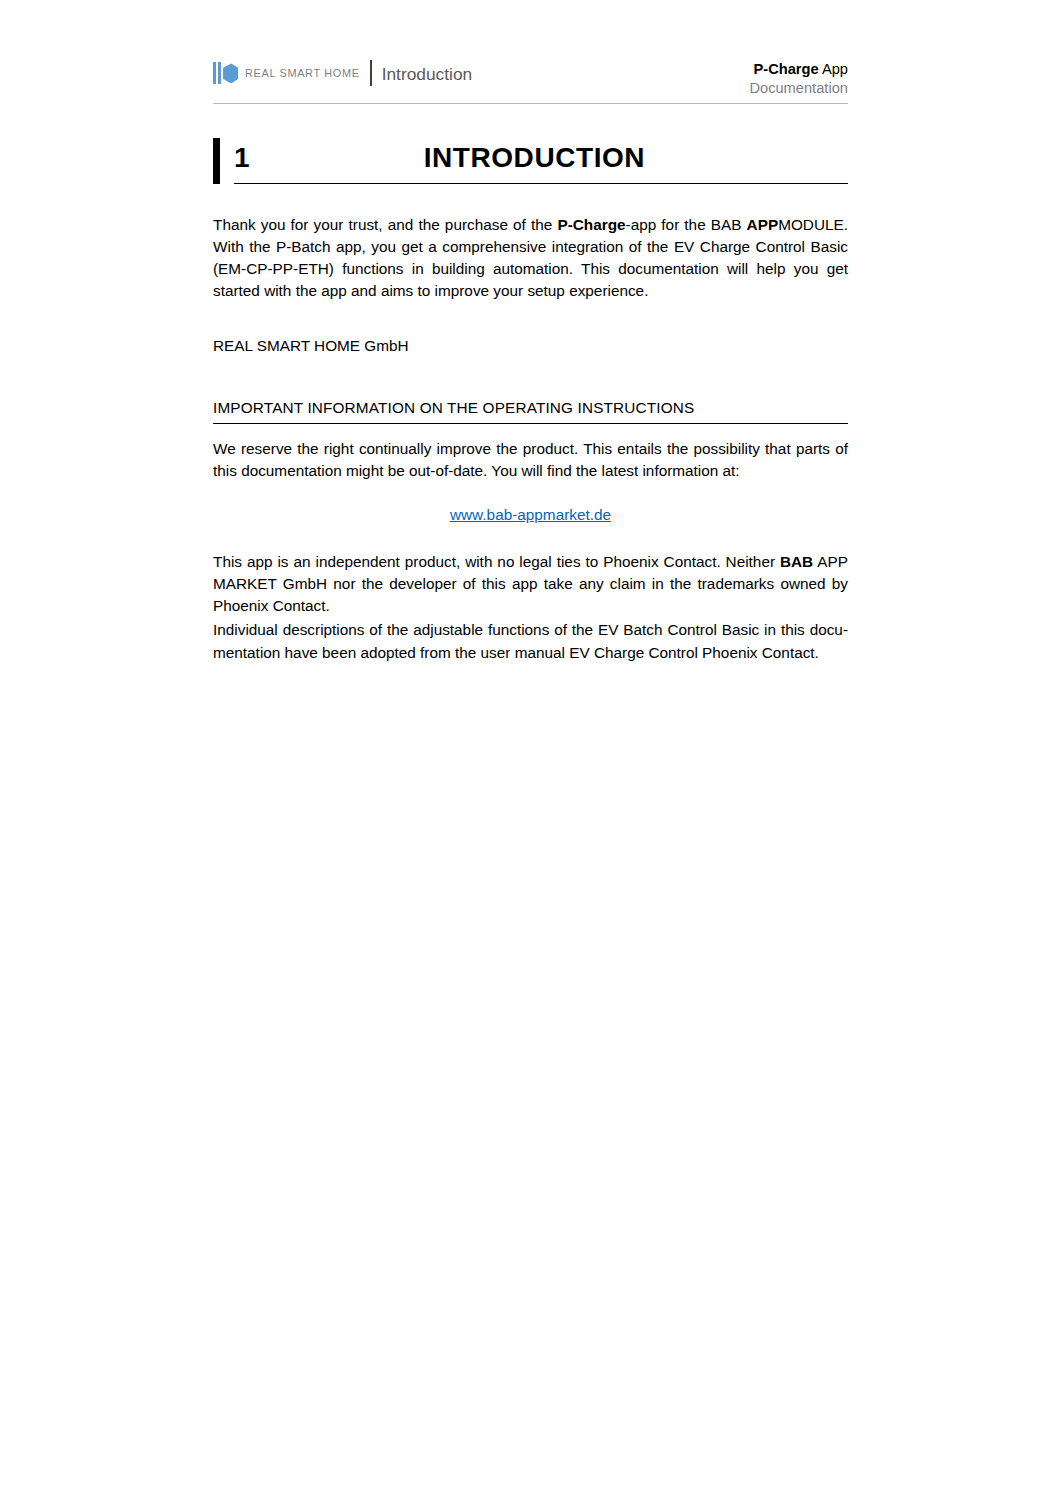REAL SMART HOME
Introduction
P-Charge App
Documentation
1 INTRODUCTION
Thank you for your trust, and the purchase of the P-Charge-app for the BAB APPMODULE. With the P-Batch app, you get a comprehensive integration of the EV Charge Control Basic (EM-CP-PP-ETH) functions in building automation. This documentation will help you get started with the app and aims to improve your setup experience.
REAL SMART HOME GmbH
IMPORTANT INFORMATION ON THE OPERATING INSTRUCTIONS
We reserve the right continually improve the product. This entails the possibility that parts of this documentation might be out-of-date. You will find the latest information at:
www.bab-appmarket.de
This app is an independent product, with no legal ties to Phoenix Contact. Neither BAB APP MARKET GmbH nor the developer of this app take any claim in the trademarks owned by Phoenix Contact.
Individual descriptions of the adjustable functions of the EV Batch Control Basic in this documentation have been adopted from the user manual EV Charge Control Phoenix Contact.